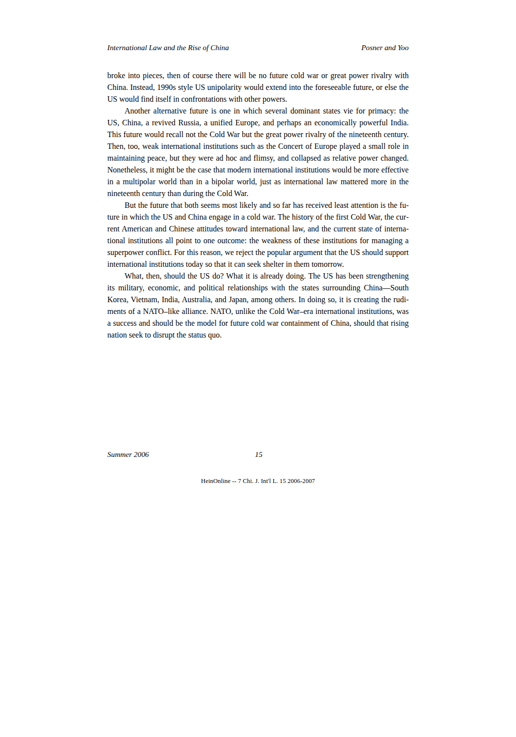International Law and the Rise of China Posner and Yoo
broke into pieces, then of course there will be no future cold war or great power rivalry with China. Instead, 1990s style US unipolarity would extend into the foreseeable future, or else the US would find itself in confrontations with other powers.
Another alternative future is one in which several dominant states vie for primacy: the US, China, a revived Russia, a unified Europe, and perhaps an economically powerful India. This future would recall not the Cold War but the great power rivalry of the nineteenth century. Then, too, weak international institutions such as the Concert of Europe played a small role in maintaining peace, but they were ad hoc and flimsy, and collapsed as relative power changed. Nonetheless, it might be the case that modern international institutions would be more effective in a multipolar world than in a bipolar world, just as international law mattered more in the nineteenth century than during the Cold War.
But the future that both seems most likely and so far has received least attention is the future in which the US and China engage in a cold war. The history of the first Cold War, the current American and Chinese attitudes toward international law, and the current state of international institutions all point to one outcome: the weakness of these institutions for managing a superpower conflict. For this reason, we reject the popular argument that the US should support international institutions today so that it can seek shelter in them tomorrow.
What, then, should the US do? What it is already doing. The US has been strengthening its military, economic, and political relationships with the states surrounding China—South Korea, Vietnam, India, Australia, and Japan, among others. In doing so, it is creating the rudiments of a NATO–like alliance. NATO, unlike the Cold War–era international institutions, was a success and should be the model for future cold war containment of China, should that rising nation seek to disrupt the status quo.
Summer 2006 15
HeinOnline -- 7 Chi. J. Int'l L. 15 2006-2007